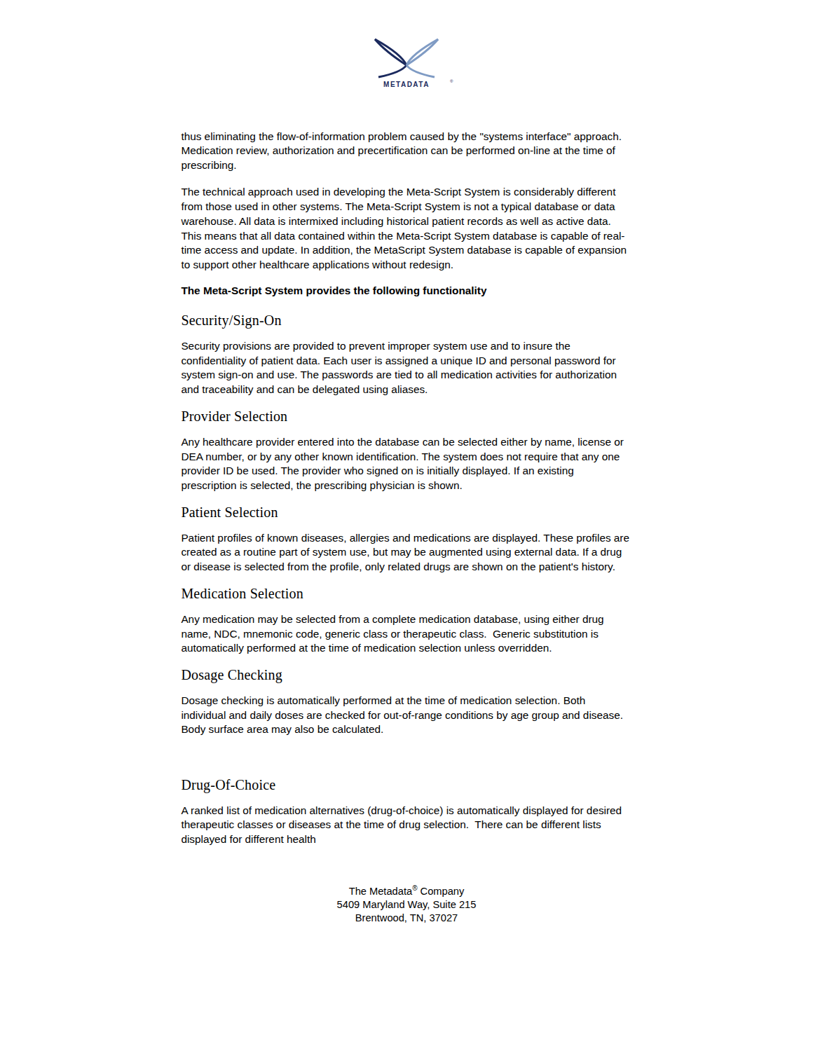METADATA ®
thus eliminating the flow-of-information problem caused by the "systems interface" approach. Medication review, authorization and precertification can be performed on-line at the time of prescribing.
The technical approach used in developing the Meta-Script System is considerably different from those used in other systems. The Meta-Script System is not a typical database or data warehouse. All data is intermixed including historical patient records as well as active data. This means that all data contained within the Meta-Script System database is capable of real-time access and update. In addition, the MetaScript System database is capable of expansion to support other healthcare applications without redesign.
The Meta-Script System provides the following functionality
Security/Sign-On
Security provisions are provided to prevent improper system use and to insure the confidentiality of patient data. Each user is assigned a unique ID and personal password for system sign-on and use. The passwords are tied to all medication activities for authorization and traceability and can be delegated using aliases.
Provider Selection
Any healthcare provider entered into the database can be selected either by name, license or DEA number, or by any other known identification. The system does not require that any one provider ID be used. The provider who signed on is initially displayed. If an existing prescription is selected, the prescribing physician is shown.
Patient Selection
Patient profiles of known diseases, allergies and medications are displayed. These profiles are created as a routine part of system use, but may be augmented using external data. If a drug or disease is selected from the profile, only related drugs are shown on the patient's history.
Medication Selection
Any medication may be selected from a complete medication database, using either drug name, NDC, mnemonic code, generic class or therapeutic class. Generic substitution is automatically performed at the time of medication selection unless overridden.
Dosage Checking
Dosage checking is automatically performed at the time of medication selection. Both individual and daily doses are checked for out-of-range conditions by age group and disease. Body surface area may also be calculated.
Drug-Of-Choice
A ranked list of medication alternatives (drug-of-choice) is automatically displayed for desired therapeutic classes or diseases at the time of drug selection. There can be different lists displayed for different health
The Metadata® Company
5409 Maryland Way, Suite 215
Brentwood, TN, 37027